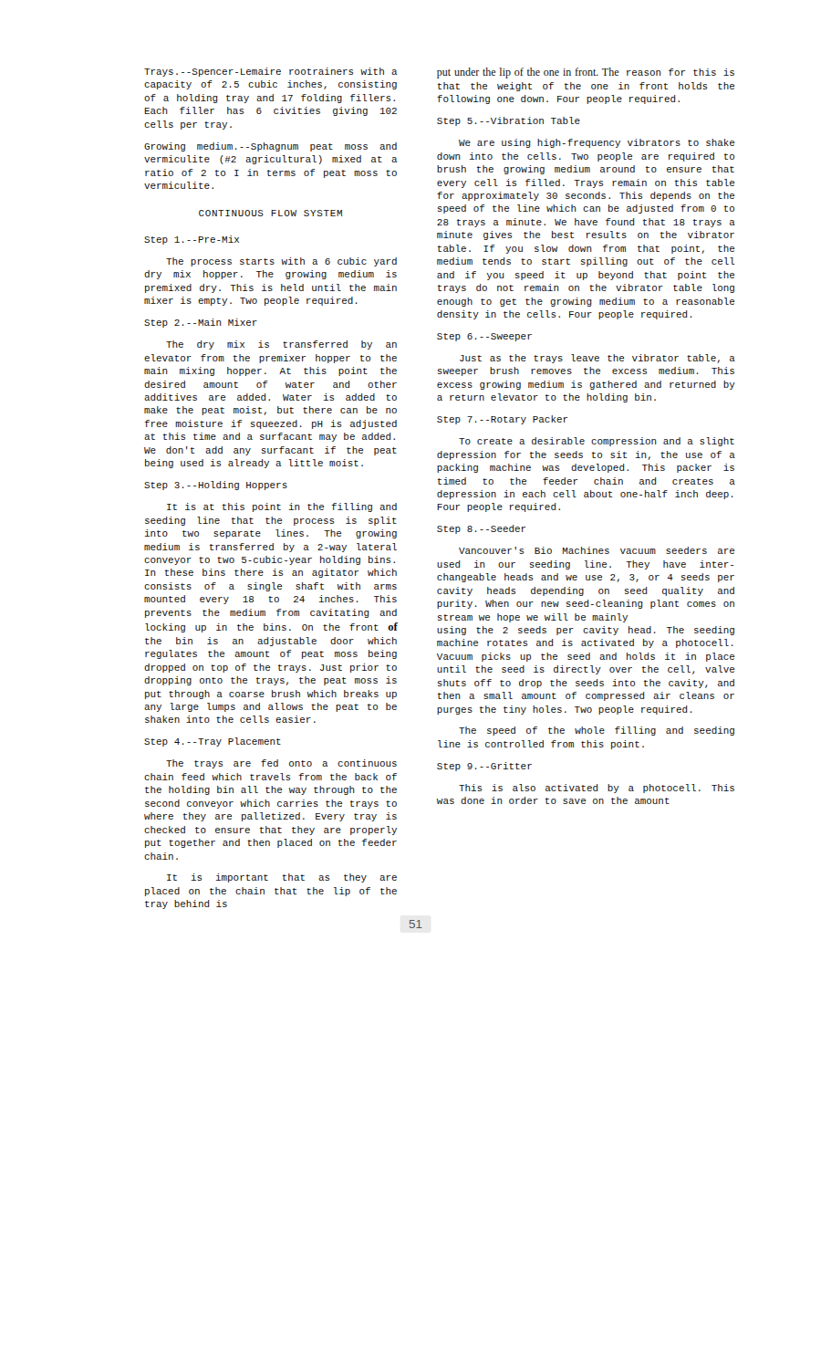Trays.--Spencer-Lemaire rootrainers with a capacity of 2.5 cubic inches, consisting of a holding tray and 17 folding fillers. Each filler has 6 civities giving 102 cells per tray.
Growing medium.--Sphagnum peat moss and vermiculite (#2 agricultural) mixed at a ratio of 2 to I in terms of peat moss to vermiculite.
CONTINUOUS FLOW SYSTEM
Step 1.--Pre-Mix
The process starts with a 6 cubic yard dry mix hopper. The growing medium is premixed dry. This is held until the main mixer is empty. Two people required.
Step 2.--Main Mixer
The dry mix is transferred by an elevator from the premixer hopper to the main mixing hopper. At this point the desired amount of water and other additives are added. Water is added to make the peat moist, but there can be no free moisture if squeezed. pH is adjusted at this time and a surfacant may be added. We don't add any surfacant if the peat being used is already a little moist.
Step 3.--Holding Hoppers
It is at this point in the filling and seeding line that the process is split into two separate lines. The growing medium is transferred by a 2-way lateral conveyor to two 5-cubic-year holding bins. In these bins there is an agitator which consists of a single shaft with arms mounted every 18 to 24 inches. This prevents the medium from cavitating and locking up in the bins. On the front of the bin is an adjustable door which regulates the amount of peat moss being dropped on top of the trays. Just prior to dropping onto the trays, the peat moss is put through a coarse brush which breaks up any large lumps and allows the peat to be shaken into the cells easier.
Step 4.--Tray Placement
The trays are fed onto a continuous chain feed which travels from the back of the holding bin all the way through to the second conveyor which carries the trays to where they are palletized. Every tray is checked to ensure that they are properly put together and then placed on the feeder chain.
It is important that as they are placed on the chain that the lip of the tray behind is
put under the lip of the one in front. The reason for this is that the weight of the one in front holds the following one down. Four people required.
Step 5.--Vibration Table
We are using high-frequency vibrators to shake down into the cells. Two people are required to brush the growing medium around to ensure that every cell is filled. Trays remain on this table for approximately 30 seconds. This depends on the speed of the line which can be adjusted from 0 to 28 trays a minute. We have found that 18 trays a minute gives the best results on the vibrator table. If you slow down from that point, the medium tends to start spilling out of the cell and if you speed it up beyond that point the trays do not remain on the vibrator table long enough to get the growing medium to a reasonable density in the cells. Four people required.
Step 6.--Sweeper
Just as the trays leave the vibrator table, a sweeper brush removes the excess medium. This excess growing medium is gathered and returned by a return elevator to the holding bin.
Step 7.--Rotary Packer
To create a desirable compression and a slight depression for the seeds to sit in, the use of a packing machine was developed. This packer is timed to the feeder chain and creates a depression in each cell about one-half inch deep. Four people required.
Step 8.--Seeder
Vancouver's Bio Machines vacuum seeders are used in our seeding line. They have inter-changeable heads and we use 2, 3, or 4 seeds per cavity heads depending on seed quality and purity. When our new seed-cleaning plant comes on stream we hope we will be mainly
using the 2 seeds per cavity head. The seeding machine rotates and is activated by a photocell. Vacuum picks up the seed and holds it in place until the seed is directly over the cell, valve shuts off to drop the seeds into the cavity, and then a small amount of compressed air cleans or purges the tiny holes. Two people required.
The speed of the whole filling and seeding line is controlled from this point.
Step 9.--Gritter
This is also activated by a photocell. This was done in order to save on the amount
51